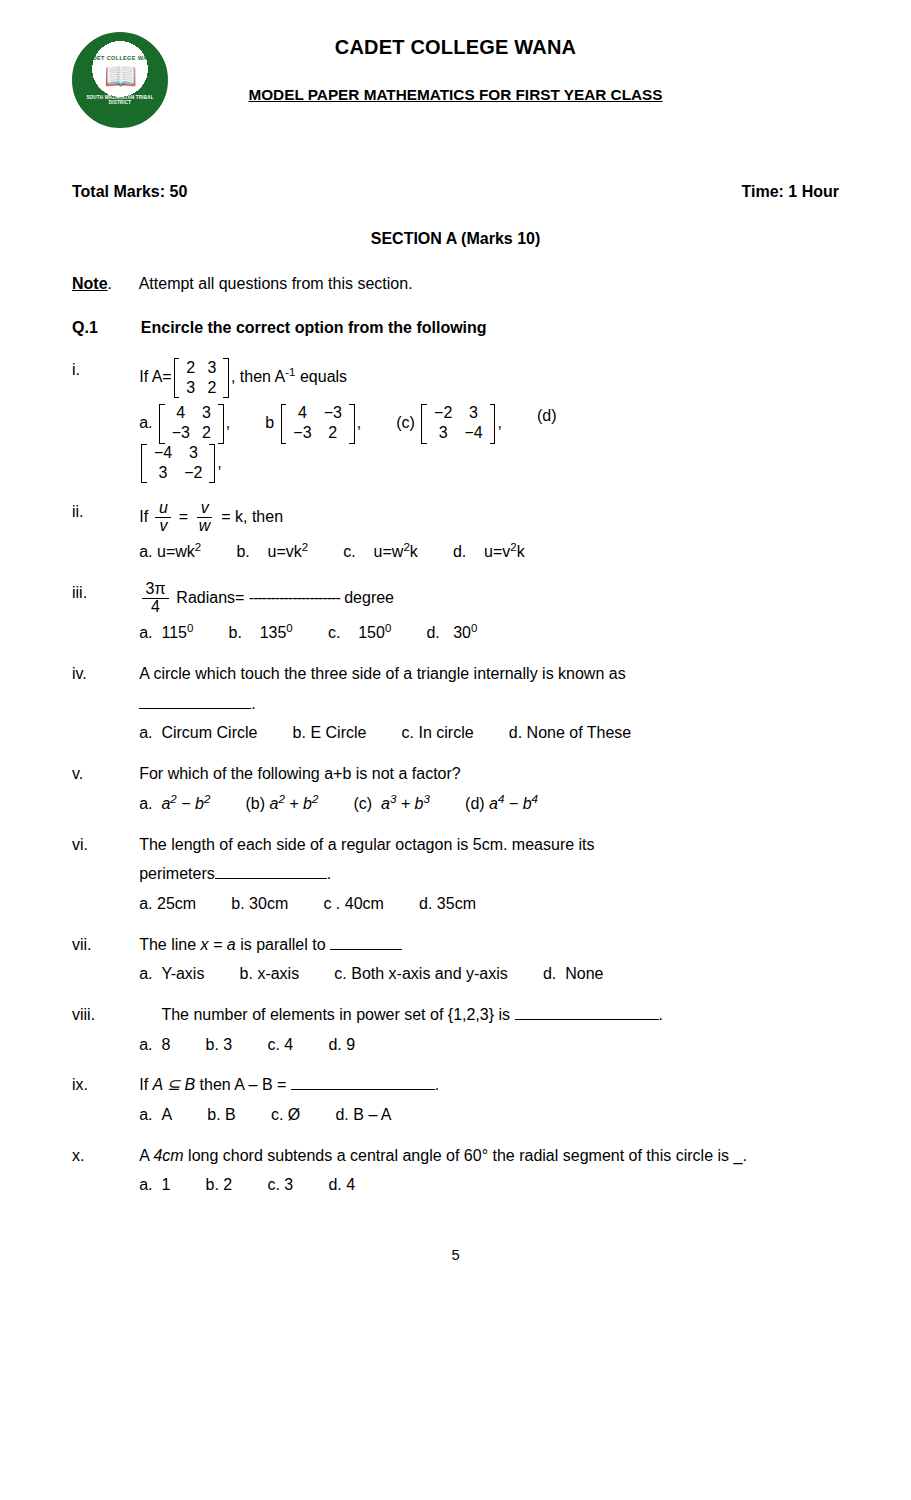CADET COLLEGE WANA
📖
کیڈٹ کالج
SOUTH WAZIRISTAN TRIBAL DISTRICT
CADET COLLEGE WANA
MODEL PAPER MATHEMATICS FOR FIRST YEAR CLASS
Total Marks: 50 Time: 1 Hour
SECTION A (Marks 10)
Note. Attempt all questions from this section.
Q.1 Encircle the correct option from the following
i.
If A=2332, then A-1 equals
a. 4−332, b 4−3−32, (c) −233−4, (d)
−433−2,
ii.
If uv = vw = k, then
a. u=wk2 b. u=vk2 c. u=w2k d. u=v2k
iii.
3π 4 Radians= --------------------- degree
a. 1150 b. 1350 c. 1500 d. 300
iv.
A circle which touch the three side of a triangle internally is known as
.
a. Circum Circle b. E Circle c. In circle d. None of These
v.
For which of the following a+b is not a factor?
a. a2 − b2 (b) a2 + b2 (c) a3 + b3 (d) a4 − b4
vi.
The length of each side of a regular octagon is 5cm. measure its
perimeters .
a. 25cm b. 30cm c . 40cm d. 35cm
vii.
The line x = a is parallel to
a. Y-axis b. x-axis c. Both x-axis and y-axis d. None
viii.
The number of elements in power set of {1,2,3} is .
a. 8 b. 3 c. 4 d. 9
ix.
If A ⊆ B then A – B = .
a. A b. B c. Ø d. B – A
x.
A 4cm long chord subtends a central angle of 60° the radial segment of this circle is _.
a. 1 b. 2 c. 3 d. 4
5